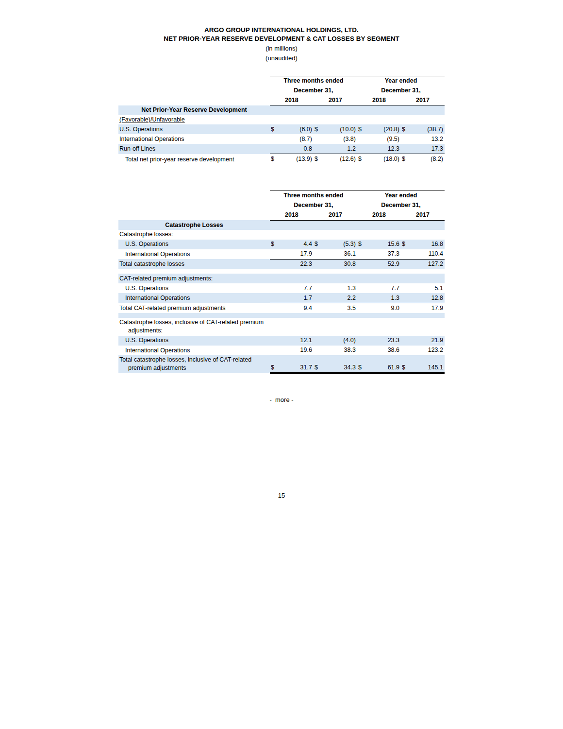ARGO GROUP INTERNATIONAL HOLDINGS, LTD.
NET PRIOR-YEAR RESERVE DEVELOPMENT & CAT LOSSES BY SEGMENT
(in millions)
(unaudited)
| | Three months ended | Year ended |
| | December 31, | December 31, |
| | 2018 | 2017 | 2018 | 2017 |
| Net Prior-Year Reserve Development | | | | | | | | |
| (Favorable)/Unfavorable | | | | | | | | |
| U.S. Operations | $ | (6.0) | $ | (10.0) | $ | (20.8) | $ | (38.7) |
| International Operations | | (8.7) | | (3.8) | | (9.5) | | 13.2 |
| Run-off Lines | | 0.8 | | 1.2 | | 12.3 | | 17.3 |
| Total net prior-year reserve development | $ | (13.9) | $ | (12.6) | $ | (18.0) | $ | (8.2) |
| | Three months ended | Year ended |
| | December 31, | December 31, |
| | 2018 | 2017 | 2018 | 2017 |
| Catastrophe Losses | | | | | | | | |
| Catastrophe losses: | | | | | | | | |
| U.S. Operations | $ | 4.4 | $ | (5.3) | $ | 15.6 | $ | 16.8 |
| International Operations | | 17.9 | | 36.1 | | 37.3 | | 110.4 |
| Total catastrophe losses | | 22.3 | | 30.8 | | 52.9 | | 127.2 |
| CAT-related premium adjustments: | | | | | | | | |
| U.S. Operations | | 7.7 | | 1.3 | | 7.7 | | 5.1 |
| International Operations | | 1.7 | | 2.2 | | 1.3 | | 12.8 |
| Total CAT-related premium adjustments | | 9.4 | | 3.5 | | 9.0 | | 17.9 |
| Catastrophe losses, inclusive of CAT-related premium adjustments: | | | | | | | | |
| U.S. Operations | | 12.1 | | (4.0) | | 23.3 | | 21.9 |
| International Operations | | 19.6 | | 38.3 | | 38.6 | | 123.2 |
| Total catastrophe losses, inclusive of CAT-related premium adjustments | $ | 31.7 | $ | 34.3 | $ | 61.9 | $ | 145.1 |
- more -
15